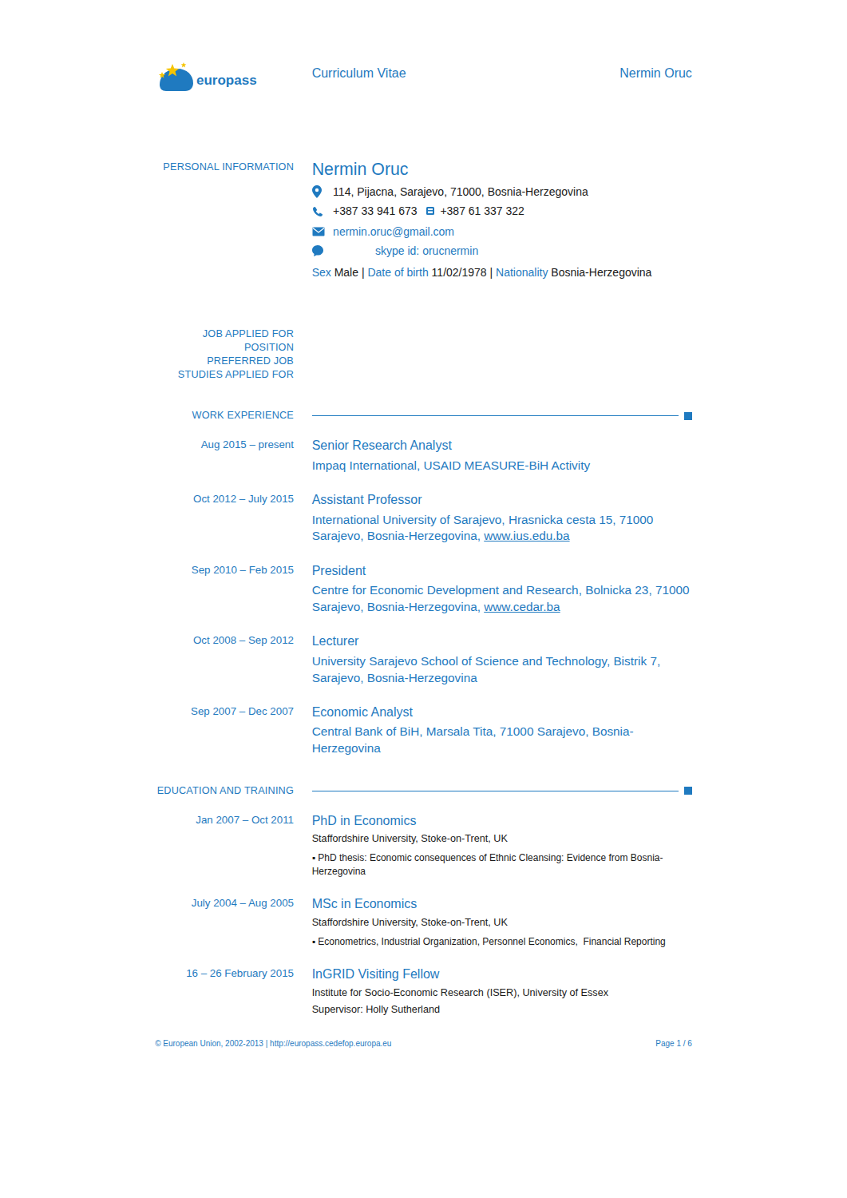europass
Curriculum Vitae Nermin Oruc
PERSONAL INFORMATION
Nermin Oruc
114, Pijacna, Sarajevo, 71000, Bosnia-Herzegovina
+387 33 941 673 +387 61 337 322
nermin.oruc@gmail.com
skype id: orucnermin
Sex Male | Date of birth 11/02/1978 | Nationality Bosnia-Herzegovina
JOB APPLIED FOR
POSITION
PREFERRED JOB
STUDIES APPLIED FOR
WORK EXPERIENCE
Aug 2015 – present
Senior Research Analyst
Impaq International, USAID MEASURE-BiH Activity
Oct 2012 – July 2015
Assistant Professor
International University of Sarajevo, Hrasnicka cesta 15, 71000 Sarajevo, Bosnia-Herzegovina, www.ius.edu.ba
Sep 2010 – Feb 2015
President
Centre for Economic Development and Research, Bolnicka 23, 71000 Sarajevo, Bosnia-Herzegovina, www.cedar.ba
Oct 2008 – Sep 2012
Lecturer
University Sarajevo School of Science and Technology, Bistrik 7, Sarajevo, Bosnia-Herzegovina
Sep 2007 – Dec 2007
Economic Analyst
Central Bank of BiH, Marsala Tita, 71000 Sarajevo, Bosnia-Herzegovina
EDUCATION AND TRAINING
Jan 2007 – Oct 2011
PhD in Economics
Staffordshire University, Stoke-on-Trent, UK
▪ PhD thesis: Economic consequences of Ethnic Cleansing: Evidence from Bosnia-Herzegovina
July 2004 – Aug 2005
MSc in Economics
Staffordshire University, Stoke-on-Trent, UK
▪ Econometrics, Industrial Organization, Personnel Economics, Financial Reporting
16 – 26 February 2015
InGRID Visiting Fellow
Institute for Socio-Economic Research (ISER), University of Essex
Supervisor: Holly Sutherland
© European Union, 2002-2013 | http://europass.cedefop.europa.eu Page 1 / 6